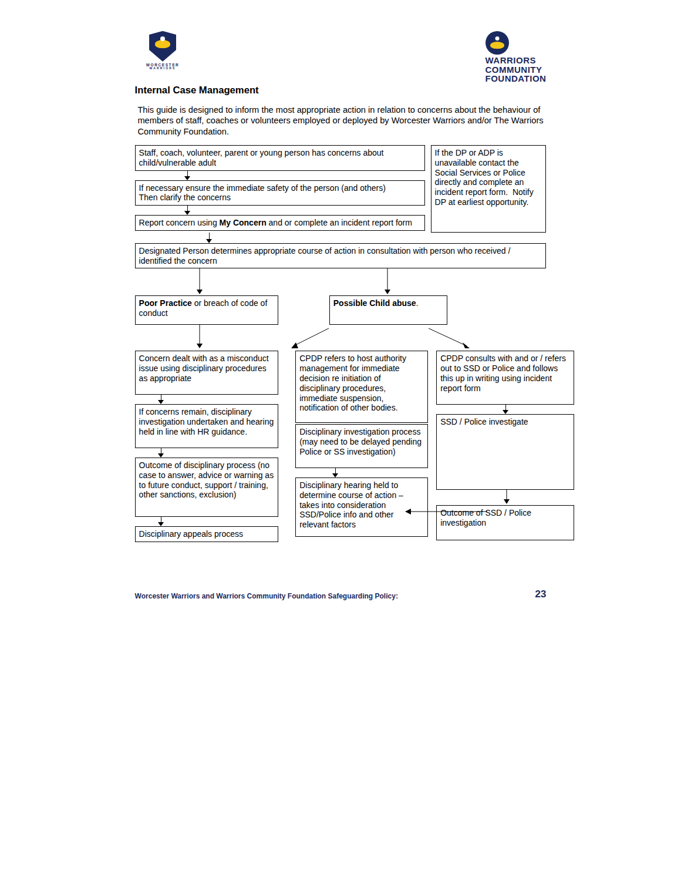WORCESTERWARRIORS
WARRIORS
COMMUNITY
FOUNDATION
Internal Case Management
This guide is designed to inform the most appropriate action in relation to concerns about the behaviour of members of staff, coaches or volunteers employed or deployed by Worcester Warriors and/or The Warriors Community Foundation.
Staff, coach, volunteer, parent or young person has concerns about child/vulnerable adult
If necessary ensure the immediate safety of the person (and others)
Then clarify the concerns
Report concern using My Concern and or complete an incident report form
If the DP or ADP is unavailable contact the Social Services or Police directly and complete an incident report form. Notify DP at earliest opportunity.
Designated Person determines appropriate course of action in consultation with person who received / identified the concern
Poor Practice or breach of code of conduct
Possible Child abuse.
Concern dealt with as a misconduct issue using disciplinary procedures as appropriate
If concerns remain, disciplinary investigation undertaken and hearing held in line with HR guidance.
Outcome of disciplinary process (no case to answer, advice or warning as to future conduct, support / training, other sanctions, exclusion)
Disciplinary appeals process
CPDP refers to host authority management for immediate decision re initiation of disciplinary procedures, immediate suspension, notification of other bodies.
Disciplinary investigation process (may need to be delayed pending Police or SS investigation)
Disciplinary hearing held to determine course of action – takes into consideration SSD/Police info and other relevant factors
CPDP consults with and or / refers out to SSD or Police and follows this up in writing using incident report form
SSD / Police investigate
Outcome of SSD / Police investigation
Worcester Warriors and Warriors Community Foundation Safeguarding Policy:
23